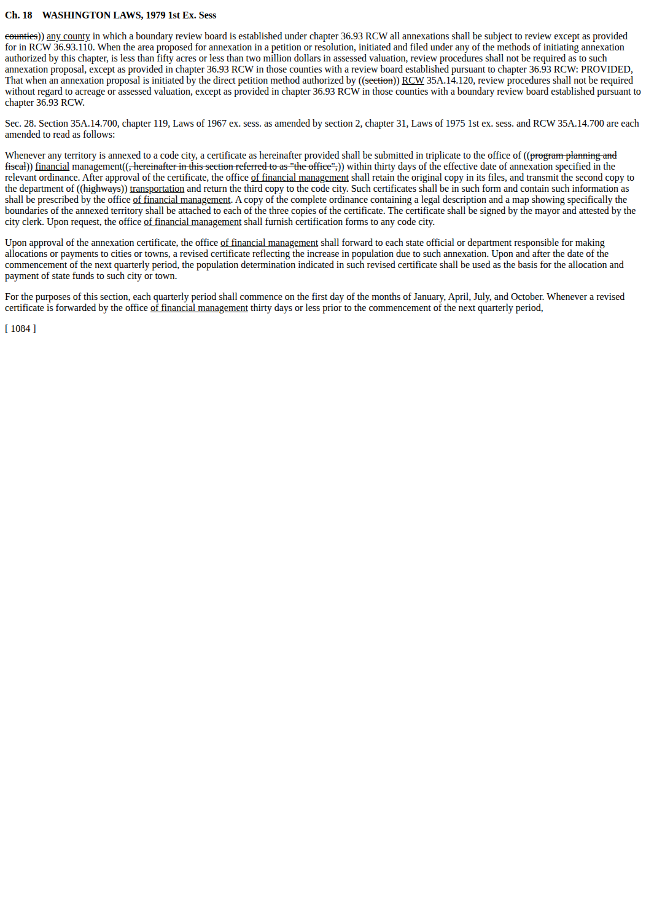Ch. 18 WASHINGTON LAWS, 1979 1st Ex. Sess
counties)) any county in which a boundary review board is established under chapter 36.93 RCW all annexations shall be subject to review except as provided for in RCW 36.93.110. When the area proposed for annexation in a petition or resolution, initiated and filed under any of the methods of initiating annexation authorized by this chapter, is less than fifty acres or less than two million dollars in assessed valuation, review procedures shall not be required as to such annexation proposal, except as provided in chapter 36.93 RCW in those counties with a review board established pursuant to chapter 36.93 RCW: PROVIDED, That when an annexation proposal is initiated by the direct petition method authorized by ((section)) RCW 35A.14.120, review procedures shall not be required without regard to acreage or assessed valuation, except as provided in chapter 36.93 RCW in those counties with a boundary review board established pursuant to chapter 36.93 RCW.
Sec. 28. Section 35A.14.700, chapter 119, Laws of 1967 ex. sess. as amended by section 2, chapter 31, Laws of 1975 1st ex. sess. and RCW 35A.14.700 are each amended to read as follows:
Whenever any territory is annexed to a code city, a certificate as hereinafter provided shall be submitted in triplicate to the office of ((program planning and fiscal)) financial management((, hereinafter in this section referred to as "the office",)) within thirty days of the effective date of annexation specified in the relevant ordinance. After approval of the certificate, the office of financial management shall retain the original copy in its files, and transmit the second copy to the department of ((highways)) transportation and return the third copy to the code city. Such certificates shall be in such form and contain such information as shall be prescribed by the office of financial management. A copy of the complete ordinance containing a legal description and a map showing specifically the boundaries of the annexed territory shall be attached to each of the three copies of the certificate. The certificate shall be signed by the mayor and attested by the city clerk. Upon request, the office of financial management shall furnish certification forms to any code city.
Upon approval of the annexation certificate, the office of financial management shall forward to each state official or department responsible for making allocations or payments to cities or towns, a revised certificate reflecting the increase in population due to such annexation. Upon and after the date of the commencement of the next quarterly period, the population determination indicated in such revised certificate shall be used as the basis for the allocation and payment of state funds to such city or town.
For the purposes of this section, each quarterly period shall commence on the first day of the months of January, April, July, and October. Whenever a revised certificate is forwarded by the office of financial management thirty days or less prior to the commencement of the next quarterly period,
[ 1084 ]